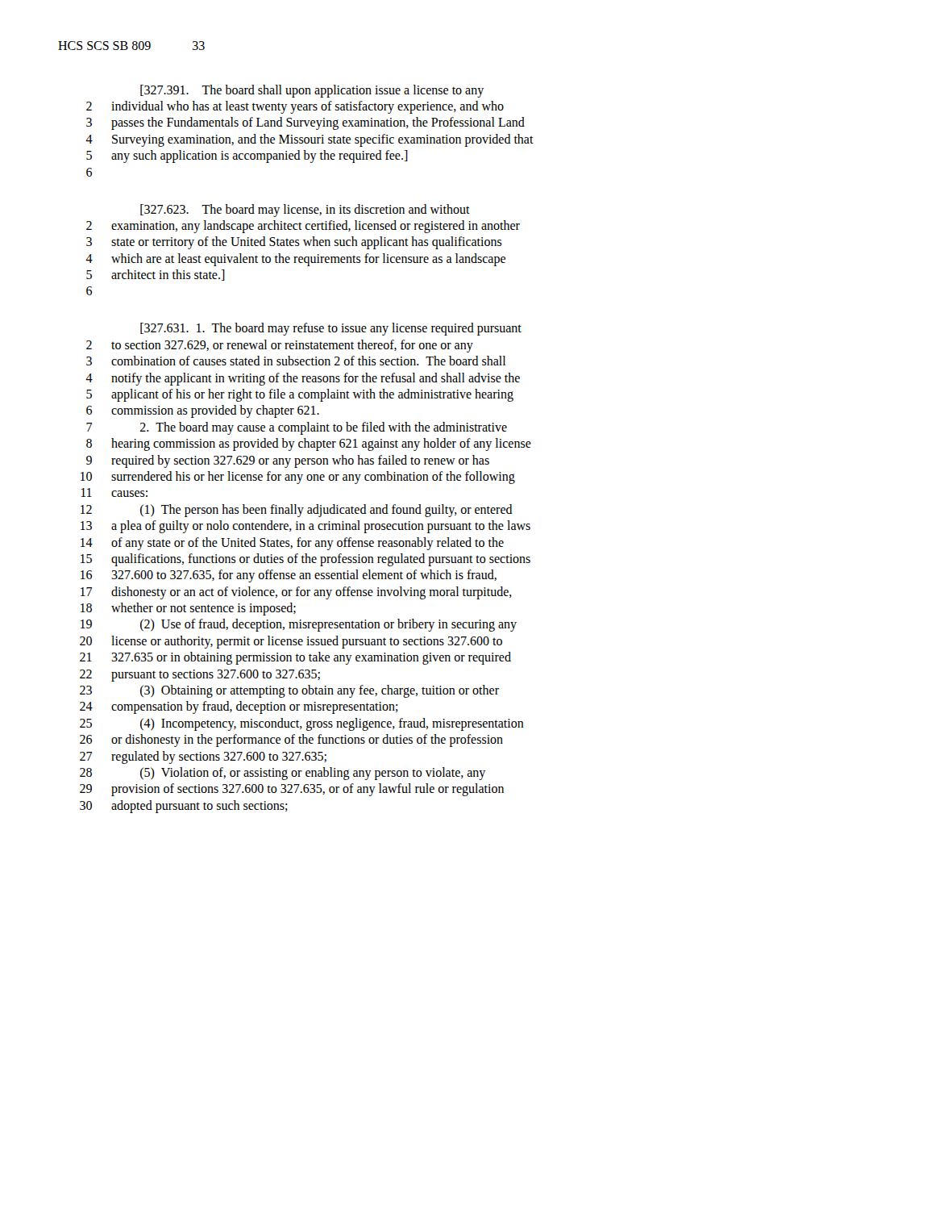HCS SCS SB 809 33
| | [ 327.391. The board shall upon application issue a license to any |
| 2 | individual who has at least twenty years of satisfactory experience, and who |
| 3 | passes the Fundamentals of Land Surveying examination, the Professional Land |
| 4 | Surveying examination, and the Missouri state specific examination provided that |
| 5 | any such application is accompanied by the required fee. ] |
| 6 | |
| | [ 327.623. The board may license, in its discretion and without |
| 2 | examination, any landscape architect certified, licensed or registered in another |
| 3 | state or territory of the United States when such applicant has qualifications |
| 4 | which are at least equivalent to the requirements for licensure as a landscape |
| 5 | architect in this state. ] |
| 6 | |
| | [ 327.631. 1. The board may refuse to issue any license required pursuant |
| 2 | to section 327.629, or renewal or reinstatement thereof, for one or any |
| 3 | combination of causes stated in subsection 2 of this section. The board shall |
| 4 | notify the applicant in writing of the reasons for the refusal and shall advise the |
| 5 | applicant of his or her right to file a complaint with the administrative hearing |
| 6 | commission as provided by chapter 621. |
| 7 | 2. The board may cause a complaint to be filed with the administrative |
| 8 | hearing commission as provided by chapter 621 against any holder of any license |
| 9 | required by section 327.629 or any person who has failed to renew or has |
| 10 | surrendered his or her license for any one or any combination of the following |
| 11 | causes: |
| 12 | (1) The person has been finally adjudicated and found guilty, or entered |
| 13 | a plea of guilty or nolo contendere, in a criminal prosecution pursuant to the laws |
| 14 | of any state or of the United States, for any offense reasonably related to the |
| 15 | qualifications, functions or duties of the profession regulated pursuant to sections |
| 16 | 327.600 to 327.635, for any offense an essential element of which is fraud, |
| 17 | dishonesty or an act of violence, or for any offense involving moral turpitude, |
| 18 | whether or not sentence is imposed; |
| 19 | (2) Use of fraud, deception, misrepresentation or bribery in securing any |
| 20 | license or authority, permit or license issued pursuant to sections 327.600 to |
| 21 | 327.635 or in obtaining permission to take any examination given or required |
| 22 | pursuant to sections 327.600 to 327.635; |
| 23 | (3) Obtaining or attempting to obtain any fee, charge, tuition or other |
| 24 | compensation by fraud, deception or misrepresentation; |
| 25 | (4) Incompetency, misconduct, gross negligence, fraud, misrepresentation |
| 26 | or dishonesty in the performance of the functions or duties of the profession |
| 27 | regulated by sections 327.600 to 327.635; |
| 28 | (5) Violation of, or assisting or enabling any person to violate, any |
| 29 | provision of sections 327.600 to 327.635, or of any lawful rule or regulation |
| 30 | adopted pursuant to such sections; |